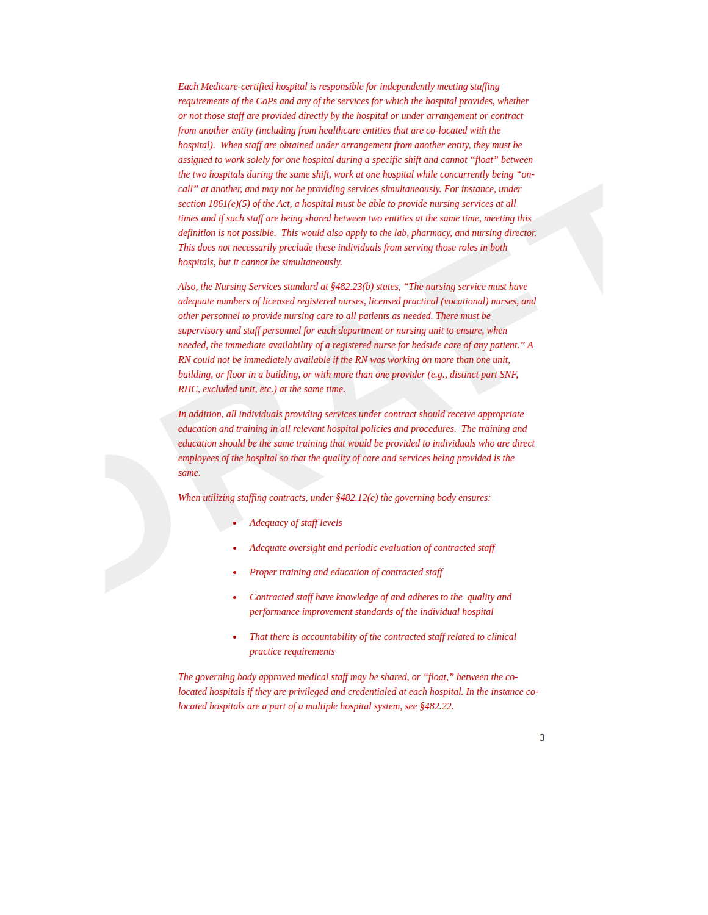DRAFT
Each Medicare-certified hospital is responsible for independently meeting staffing requirements of the CoPs and any of the services for which the hospital provides, whether or not those staff are provided directly by the hospital or under arrangement or contract from another entity (including from healthcare entities that are co-located with the hospital). When staff are obtained under arrangement from another entity, they must be assigned to work solely for one hospital during a specific shift and cannot “float” between the two hospitals during the same shift, work at one hospital while concurrently being “on-call” at another, and may not be providing services simultaneously. For instance, under section 1861(e)(5) of the Act, a hospital must be able to provide nursing services at all times and if such staff are being shared between two entities at the same time, meeting this definition is not possible. This would also apply to the lab, pharmacy, and nursing director. This does not necessarily preclude these individuals from serving those roles in both hospitals, but it cannot be simultaneously.
Also, the Nursing Services standard at §482.23(b) states, “The nursing service must have adequate numbers of licensed registered nurses, licensed practical (vocational) nurses, and other personnel to provide nursing care to all patients as needed. There must be supervisory and staff personnel for each department or nursing unit to ensure, when needed, the immediate availability of a registered nurse for bedside care of any patient.” A RN could not be immediately available if the RN was working on more than one unit, building, or floor in a building, or with more than one provider (e.g., distinct part SNF, RHC, excluded unit, etc.) at the same time.
In addition, all individuals providing services under contract should receive appropriate education and training in all relevant hospital policies and procedures. The training and education should be the same training that would be provided to individuals who are direct employees of the hospital so that the quality of care and services being provided is the same.
When utilizing staffing contracts, under §482.12(e) the governing body ensures:
Adequacy of staff levels
Adequate oversight and periodic evaluation of contracted staff
Proper training and education of contracted staff
Contracted staff have knowledge of and adheres to the quality and performance improvement standards of the individual hospital
That there is accountability of the contracted staff related to clinical practice requirements
The governing body approved medical staff may be shared, or “float,” between the co-located hospitals if they are privileged and credentialed at each hospital. In the instance co-located hospitals are a part of a multiple hospital system, see §482.22.
3